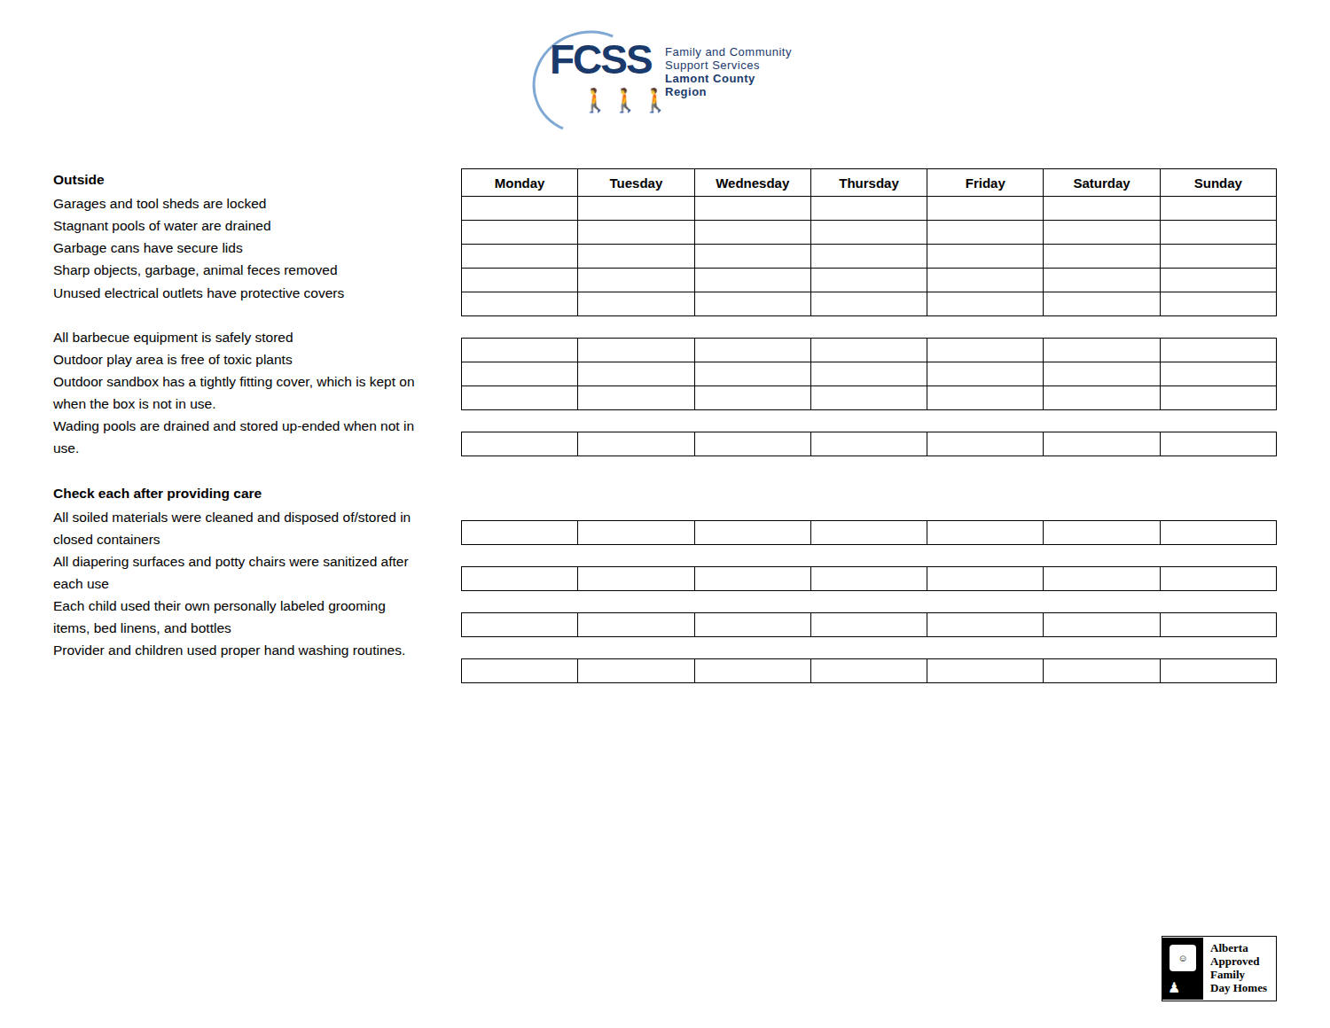FCSS
Family and Community
Support Services
Lamont County Region
🚶🚶🚶
Outside
Garages and tool sheds are locked
Stagnant pools of water are drained
Garbage cans have secure lids
Sharp objects, garbage, animal feces removed
Unused electrical outlets have protective covers
All barbecue equipment is safely stored
Outdoor play area is free of toxic plants
Outdoor sandbox has a tightly fitting cover, which is kept on when the box is not in use.
Wading pools are drained and stored up-ended when not in use.
Check each after providing care
All soiled materials were cleaned and disposed of/stored in closed containers
All diapering surfaces and potty chairs were sanitized after each use
Each child used their own personally labeled grooming items, bed linens, and bottles
Provider and children used proper hand washing routines.
| Monday | Tuesday | Wednesday | Thursday | Friday | Saturday | Sunday |
| --- | --- | --- | --- | --- | --- | --- |
☺
♟
Alberta
Approved
Family
Day Homes